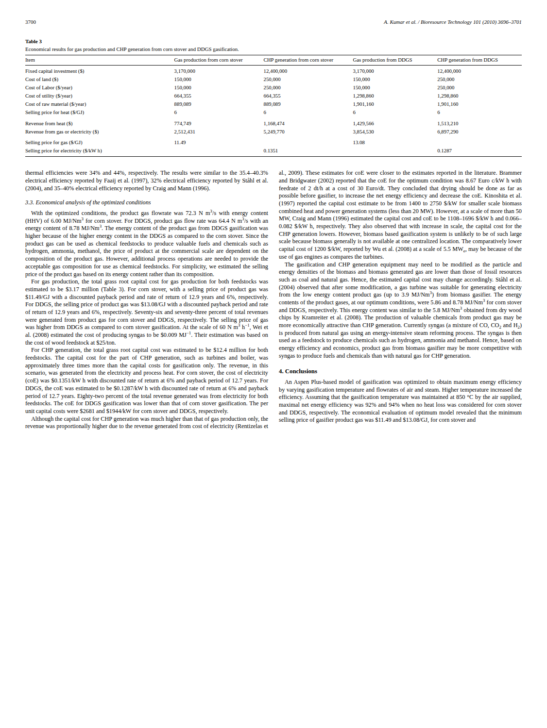3700 A. Kumar et al. / Bioresource Technology 101 (2010) 3696–3701
Table 3
Economical results for gas production and CHP generation from corn stover and DDGS gasification.
| Item | Gas production from corn stover | CHP generation from corn stover | Gas production from DDGS | CHP generation from DDGS |
| --- | --- | --- | --- | --- |
| Fixed capital investment ($) | 3,170,000 | 12,400,000 | 3,170,000 | 12,400,000 |
| Cost of land ($) | 150,000 | 250,000 | 150,000 | 250,000 |
| Cost of Labor ($/year) | 150,000 | 250,000 | 150,000 | 250,000 |
| Cost of utility ($/year) | 664,355 | 664,355 | 1,298,860 | 1,298,860 |
| Cost of raw material ($/year) | 889,089 | 889,089 | 1,901,160 | 1,901,160 |
| Selling price for heat ($/GJ) | 6 | 6 | 6 | 6 |
| Revenue from heat ($) | 774,749 | 1,168,474 | 1,429,566 | 1,513,210 |
| Revenue from gas or electricity ($) | 2,512,431 | 5,249,770 | 3,854,530 | 6,897,290 |
| Selling price for gas ($/GJ) | 11.49 | | 13.08 | |
| Selling price for electricity ($/kW h) | | 0.1351 | | 0.1287 |
thermal efficiencies were 34% and 44%, respectively. The results were similar to the 35.4–40.3% electrical efficiency reported by Faaij et al. (1997), 32% electrical efficiency reported by Ståhl et al. (2004), and 35–40% electrical efficiency reported by Craig and Mann (1996).
3.3. Economical analysis of the optimized conditions
With the optimized conditions, the product gas flowrate was 72.3 N m3/s with energy content (HHV) of 6.00 MJ/Nm3 for corn stover. For DDGS, product gas flow rate was 64.4 N m3/s with an energy content of 8.78 MJ/Nm3. The energy content of the product gas from DDGS gasification was higher because of the higher energy content in the DDGS as compared to the corn stover. Since the product gas can be used as chemical feedstocks to produce valuable fuels and chemicals such as hydrogen, ammonia, methanol, the price of product at the commercial scale are dependent on the composition of the product gas. However, additional process operations are needed to provide the acceptable gas composition for use as chemical feedstocks. For simplicity, we estimated the selling price of the product gas based on its energy content rather than its composition.
For gas production, the total grass root capital cost for gas production for both feedstocks was estimated to be $3.17 million (Table 3). For corn stover, with a selling price of product gas was $11.49/GJ with a discounted payback period and rate of return of 12.9 years and 6%, respectively. For DDGS, the selling price of product gas was $13.08/GJ with a discounted payback period and rate of return of 12.9 years and 6%, respectively. Seventy-six and seventy-three percent of total revenues were generated from product gas for corn stover and DDGS, respectively. The selling price of gas was higher from DDGS as compared to corn stover gasification. At the scale of 60 N m3 h−1, Wei et al. (2008) estimated the cost of producing syngas to be $0.009 MJ−1. Their estimation was based on the cost of wood feedstock at $25/ton.
For CHP generation, the total grass root capital cost was estimated to be $12.4 million for both feedstocks. The capital cost for the part of CHP generation, such as turbines and boiler, was approximately three times more than the capital costs for gasification only. The revenue, in this scenario, was generated from the electricity and process heat. For corn stover, the cost of electricity (coE) was $0.1351/kW h with discounted rate of return at 6% and payback period of 12.7 years. For DDGS, the coE was estimated to be $0.1287/kW h with discounted rate of return at 6% and payback period of 12.7 years. Eighty-two percent of the total revenue generated was from electricity for both feedstocks. The coE for DDGS gasification was lower than that of corn stover gasification. The per unit capital costs were $2681 and $1944/kW for corn stover and DDGS, respectively.
Although the capital cost for CHP generation was much higher than that of gas production only, the revenue was proportionally higher due to the revenue generated from cost of electricity (Rentizelas et al., 2009). These estimates for coE were closer to the estimates reported in the literature. Brammer and Bridgwater (2002) reported that the coE for the optimum condition was 8.67 Euro c/kW h with feedrate of 2 dt/h at a cost of 30 Euro/dt. They concluded that drying should be done as far as possible before gasifier, to increase the net energy efficiency and decrease the coE. Kinoshita et al. (1997) reported the capital cost estimate to be from 1400 to 2750 $/kW for smaller scale biomass combined heat and power generation systems (less than 20 MW). However, at a scale of more than 50 MW, Craig and Mann (1996) estimated the capital cost and coE to be 1108–1696 $/kW h and 0.066–0.082 $/kW h, respectively. They also observed that with increase in scale, the capital cost for the CHP generation lowers. However, biomass based gasification system is unlikely to be of such large scale because biomass generally is not available at one centralized location. The comparatively lower capital cost of 1200 $/kW, reported by Wu et al. (2008) at a scale of 5.5 MWe, may be because of the use of gas engines as compares the turbines.
The gasification and CHP generation equipment may need to be modified as the particle and energy densities of the biomass and biomass generated gas are lower than those of fossil resources such as coal and natural gas. Hence, the estimated capital cost may change accordingly. Ståhl et al. (2004) observed that after some modification, a gas turbine was suitable for generating electricity from the low energy content product gas (up to 3.9 MJ/Nm3) from biomass gasifier. The energy contents of the product gases, at our optimum conditions, were 5.86 and 8.78 MJ/Nm3 for corn stover and DDGS, respectively. This energy content was similar to the 5.8 MJ/Nm3 obtained from dry wood chips by Kramreiter et al. (2008). The production of valuable chemicals from product gas may be more economically attractive than CHP generation. Currently syngas (a mixture of CO, CO2 and H2) is produced from natural gas using an energy-intensive steam reforming process. The syngas is then used as a feedstock to produce chemicals such as hydrogen, ammonia and methanol. Hence, based on energy efficiency and economics, product gas from biomass gasifier may be more competitive with syngas to produce fuels and chemicals than with natural gas for CHP generation.
4. Conclusions
An Aspen Plus-based model of gasification was optimized to obtain maximum energy efficiency by varying gasification temperature and flowrates of air and steam. Higher temperature increased the efficiency. Assuming that the gasification temperature was maintained at 850 °C by the air supplied, maximal net energy efficiency was 92% and 94% when no heat loss was considered for corn stover and DDGS, respectively. The economical evaluation of optimum model revealed that the minimum selling price of gasifier product gas was $11.49 and $13.08/GJ, for corn stover and